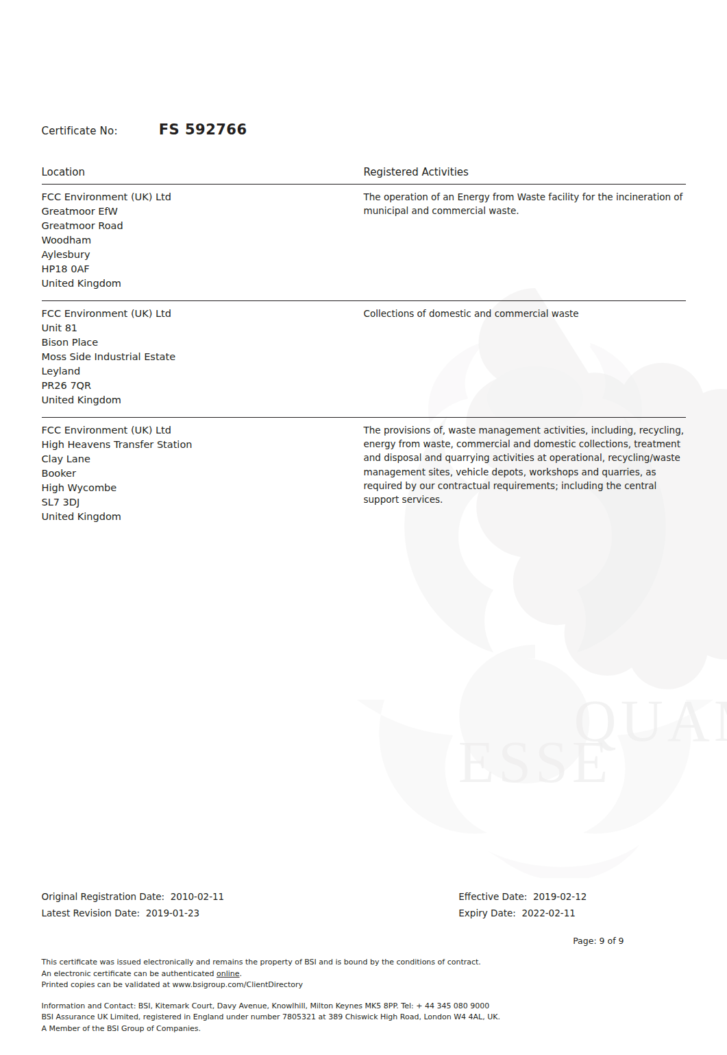ESSE QUAM
Certificate No: FS 592766
| Location | Registered Activities |
| --- | --- |
| FCC Environment (UK) Ltd Greatmoor EfW Greatmoor Road Woodham Aylesbury HP18 0AF United Kingdom | The operation of an Energy from Waste facility for the incineration of municipal and commercial waste. |
| FCC Environment (UK) Ltd Unit 81 Bison Place Moss Side Industrial Estate Leyland PR26 7QR United Kingdom | Collections of domestic and commercial waste |
| FCC Environment (UK) Ltd High Heavens Transfer Station Clay Lane Booker High Wycombe SL7 3DJ United Kingdom | The provisions of, waste management activities, including, recycling, energy from waste, commercial and domestic collections, treatment and disposal and quarrying activities at operational, recycling/waste management sites, vehicle depots, workshops and quarries, as required by our contractual requirements; including the central support services. |
Original Registration Date: 2010-02-11
Latest Revision Date: 2019-01-23
Effective Date: 2019-02-12
Expiry Date: 2022-02-11
Page: 9 of 9
This certificate was issued electronically and remains the property of BSI and is bound by the conditions of contract.
An electronic certificate can be authenticated online.
Printed copies can be validated at www.bsigroup.com/ClientDirectory
Information and Contact: BSI, Kitemark Court, Davy Avenue, Knowlhill, Milton Keynes MK5 8PP. Tel: + 44 345 080 9000
BSI Assurance UK Limited, registered in England under number 7805321 at 389 Chiswick High Road, London W4 4AL, UK.
A Member of the BSI Group of Companies.